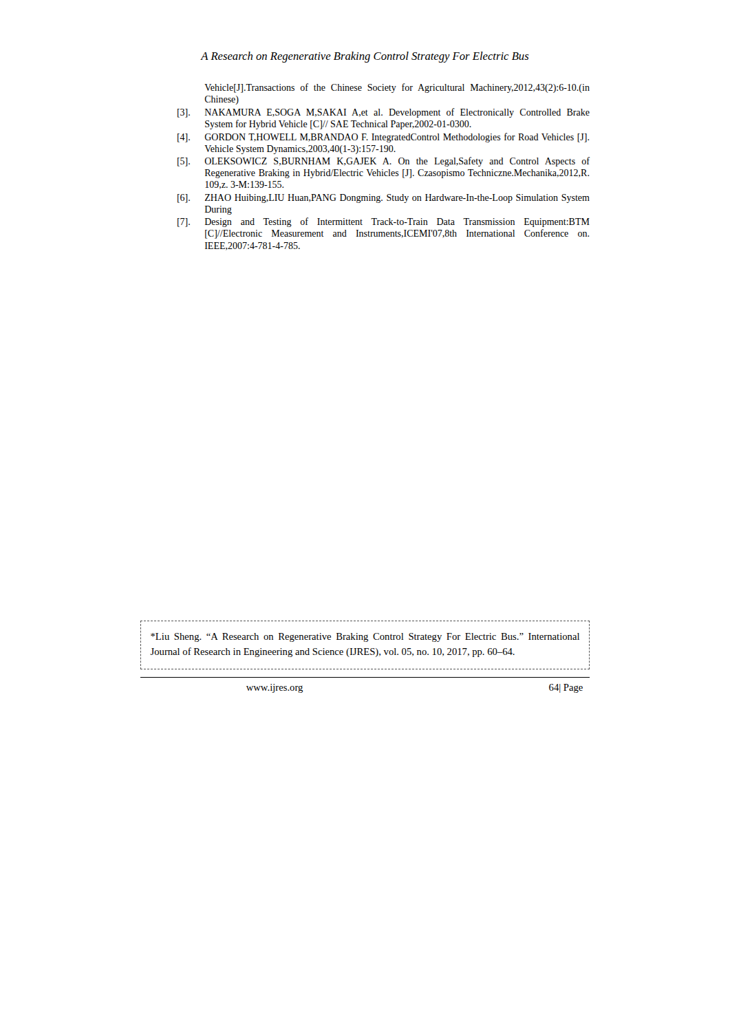A Research on Regenerative Braking Control Strategy For Electric Bus
Vehicle[J].Transactions of the Chinese Society for Agricultural Machinery,2012,43(2):6-10.(in Chinese)
[3].
NAKAMURA E,SOGA M,SAKAI A,et al. Development of Electronically Controlled Brake System for Hybrid Vehicle [C]// SAE Technical Paper,2002-01-0300.
[4].
GORDON T,HOWELL M,BRANDAO F. IntegratedControl Methodologies for Road Vehicles [J]. Vehicle System Dynamics,2003,40(1-3):157-190.
[5].
OLEKSOWICZ S,BURNHAM K,GAJEK A. On the Legal,Safety and Control Aspects of Regenerative Braking in Hybrid/Electric Vehicles [J]. Czasopismo Techniczne.Mechanika,2012,R. 109,z. 3-M:139-155.
[6].
ZHAO Huibing,LIU Huan,PANG Dongming. Study on Hardware-In-the-Loop Simulation System During
[7].
Design and Testing of Intermittent Track-to-Train Data Transmission Equipment:BTM [C]//Electronic Measurement and Instruments,ICEMI'07,8th International Conference on. IEEE,2007:4-781-4-785.
*Liu Sheng. “A Research on Regenerative Braking Control Strategy For Electric Bus.” International Journal of Research in Engineering and Science (IJRES), vol. 05, no. 10, 2017, pp. 60–64.
www.ijres.org
64| Page